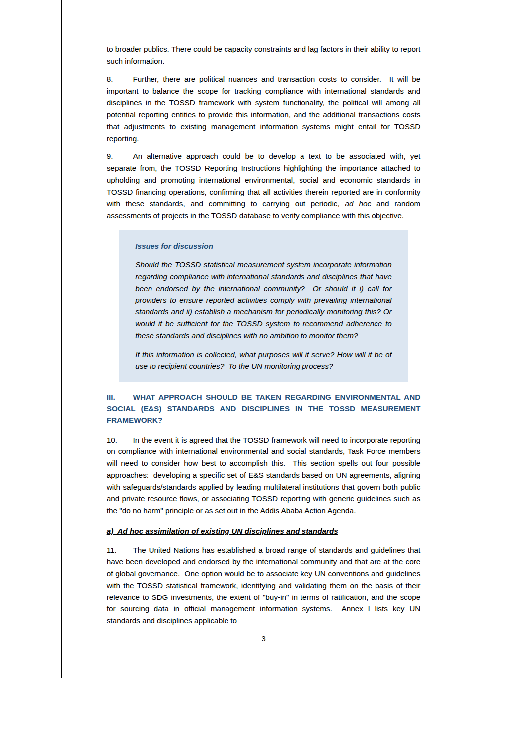to broader publics. There could be capacity constraints and lag factors in their ability to report such information.
8. Further, there are political nuances and transaction costs to consider. It will be important to balance the scope for tracking compliance with international standards and disciplines in the TOSSD framework with system functionality, the political will among all potential reporting entities to provide this information, and the additional transactions costs that adjustments to existing management information systems might entail for TOSSD reporting.
9. An alternative approach could be to develop a text to be associated with, yet separate from, the TOSSD Reporting Instructions highlighting the importance attached to upholding and promoting international environmental, social and economic standards in TOSSD financing operations, confirming that all activities therein reported are in conformity with these standards, and committing to carrying out periodic, ad hoc and random assessments of projects in the TOSSD database to verify compliance with this objective.
Issues for discussion
Should the TOSSD statistical measurement system incorporate information regarding compliance with international standards and disciplines that have been endorsed by the international community? Or should it i) call for providers to ensure reported activities comply with prevailing international standards and ii) establish a mechanism for periodically monitoring this? Or would it be sufficient for the TOSSD system to recommend adherence to these standards and disciplines with no ambition to monitor them?
If this information is collected, what purposes will it serve? How will it be of use to recipient countries? To the UN monitoring process?
III. WHAT APPROACH SHOULD BE TAKEN REGARDING ENVIRONMENTAL AND SOCIAL (E&S) STANDARDS AND DISCIPLINES IN THE TOSSD MEASUREMENT FRAMEWORK?
10. In the event it is agreed that the TOSSD framework will need to incorporate reporting on compliance with international environmental and social standards, Task Force members will need to consider how best to accomplish this. This section spells out four possible approaches: developing a specific set of E&S standards based on UN agreements, aligning with safeguards/standards applied by leading multilateral institutions that govern both public and private resource flows, or associating TOSSD reporting with generic guidelines such as the "do no harm" principle or as set out in the Addis Ababa Action Agenda.
a) Ad hoc assimilation of existing UN disciplines and standards
11. The United Nations has established a broad range of standards and guidelines that have been developed and endorsed by the international community and that are at the core of global governance. One option would be to associate key UN conventions and guidelines with the TOSSD statistical framework, identifying and validating them on the basis of their relevance to SDG investments, the extent of "buy-in" in terms of ratification, and the scope for sourcing data in official management information systems. Annex I lists key UN standards and disciplines applicable to
3